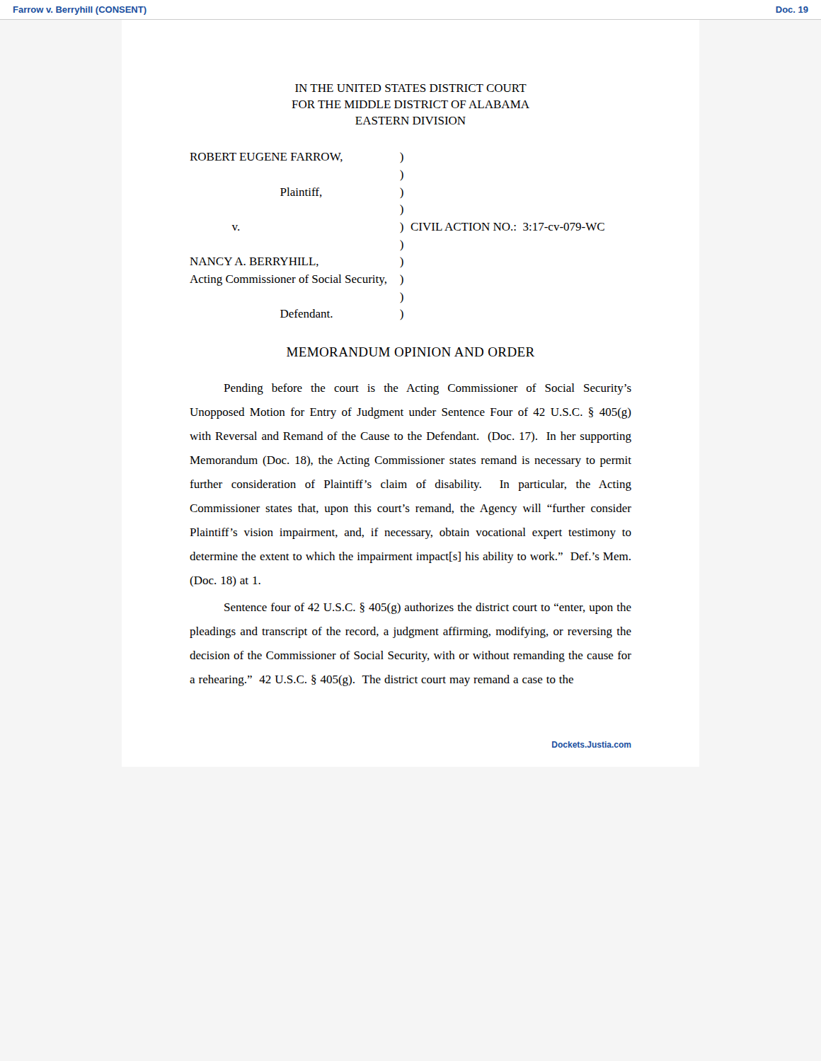Farrow v. Berryhill (CONSENT) Doc. 19
IN THE UNITED STATES DISTRICT COURT
FOR THE MIDDLE DISTRICT OF ALABAMA
EASTERN DIVISION
| ROBERT EUGENE FARROW, | ) | |
| | ) | |
| Plaintiff, | ) | |
| | ) | |
| v. | ) | CIVIL ACTION NO.: 3:17-cv-079-WC |
| | ) | |
| NANCY A. BERRYHILL, | ) | |
| Acting Commissioner of Social Security, | ) | |
| | ) | |
| Defendant. | ) | |
MEMORANDUM OPINION AND ORDER
Pending before the court is the Acting Commissioner of Social Security’s Unopposed Motion for Entry of Judgment under Sentence Four of 42 U.S.C. § 405(g) with Reversal and Remand of the Cause to the Defendant. (Doc. 17). In her supporting Memorandum (Doc. 18), the Acting Commissioner states remand is necessary to permit further consideration of Plaintiff’s claim of disability. In particular, the Acting Commissioner states that, upon this court’s remand, the Agency will “further consider Plaintiff’s vision impairment, and, if necessary, obtain vocational expert testimony to determine the extent to which the impairment impact[s] his ability to work.” Def.’s Mem. (Doc. 18) at 1.
Sentence four of 42 U.S.C. § 405(g) authorizes the district court to “enter, upon the pleadings and transcript of the record, a judgment affirming, modifying, or reversing the decision of the Commissioner of Social Security, with or without remanding the cause for a rehearing.” 42 U.S.C. § 405(g). The district court may remand a case to the
Dockets.Justia.com